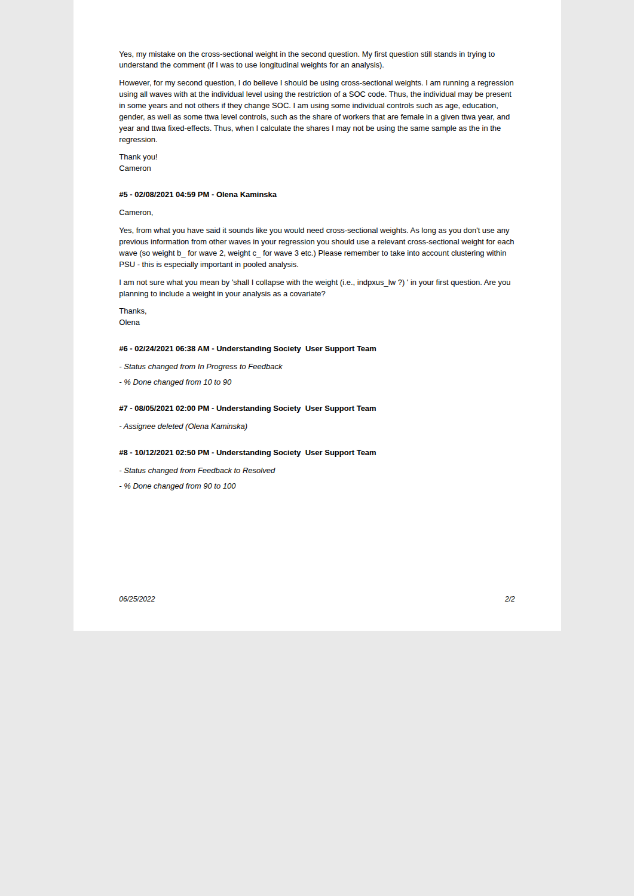Yes, my mistake on the cross-sectional weight in the second question. My first question still stands in trying to understand the comment (if I was to use longitudinal weights for an analysis).
However, for my second question, I do believe I should be using cross-sectional weights. I am running a regression using all waves with at the individual level using the restriction of a SOC code. Thus, the individual may be present in some years and not others if they change SOC. I am using some individual controls such as age, education, gender, as well as some ttwa level controls, such as the share of workers that are female in a given ttwa year, and year and ttwa fixed-effects. Thus, when I calculate the shares I may not be using the same sample as the in the regression.
Thank you! Cameron
#5 - 02/08/2021 04:59 PM - Olena Kaminska
Cameron,
Yes, from what you have said it sounds like you would need cross-sectional weights. As long as you don't use any previous information from other waves in your regression you should use a relevant cross-sectional weight for each wave (so weight b_ for wave 2, weight c_ for wave 3 etc.) Please remember to take into account clustering within PSU - this is especially important in pooled analysis.
I am not sure what you mean by 'shall I collapse with the weight (i.e., indpxus_lw ?) ' in your first question. Are you planning to include a weight in your analysis as a covariate?
Thanks, Olena
#6 - 02/24/2021 06:38 AM - Understanding Society User Support Team
- Status changed from In Progress to Feedback
- % Done changed from 10 to 90
#7 - 08/05/2021 02:00 PM - Understanding Society User Support Team
- Assignee deleted (Olena Kaminska)
#8 - 10/12/2021 02:50 PM - Understanding Society User Support Team
- Status changed from Feedback to Resolved
- % Done changed from 90 to 100
06/25/2022 2/2